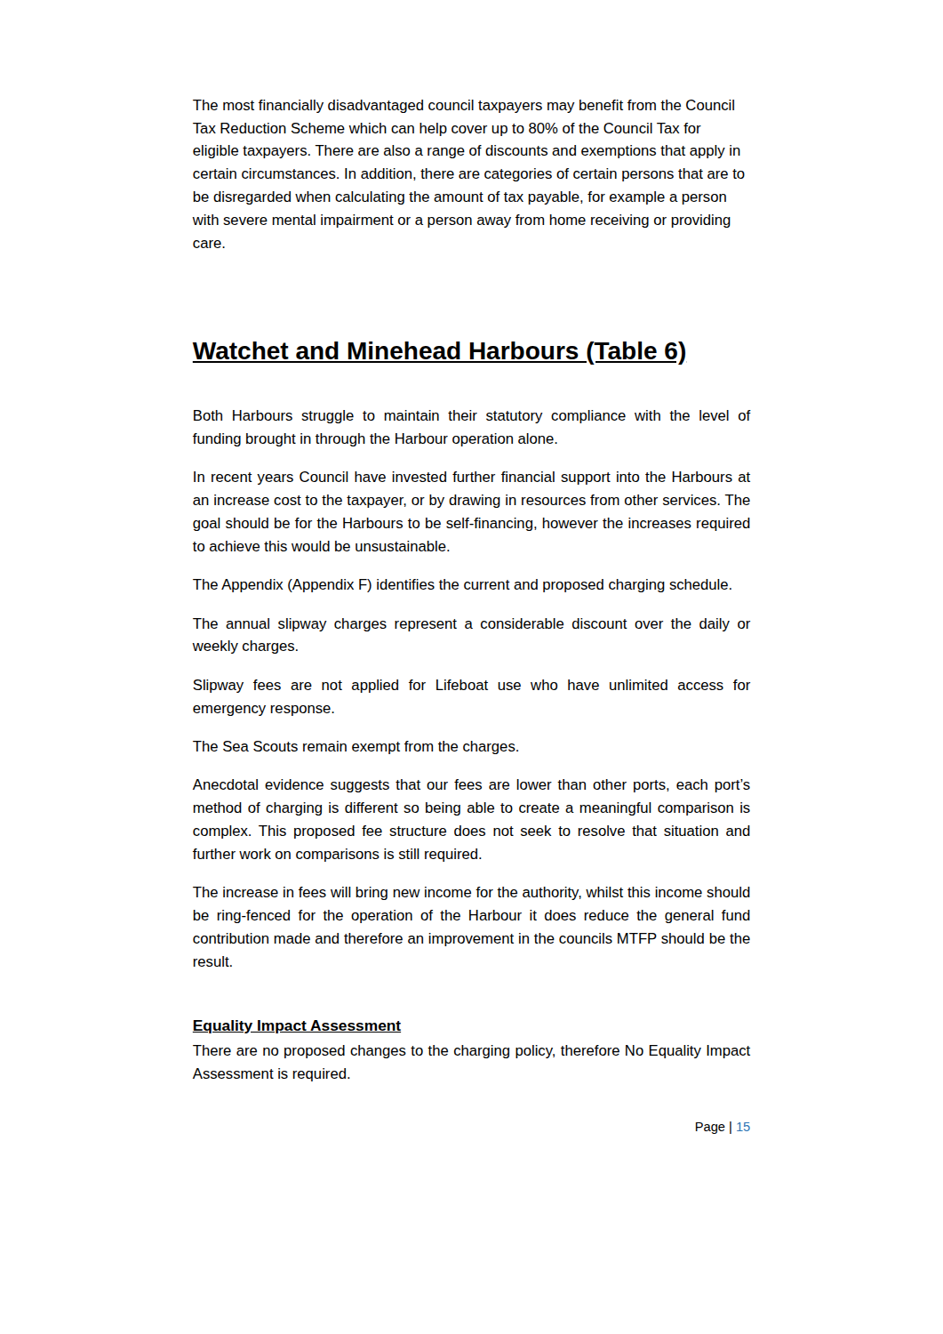The most financially disadvantaged council taxpayers may benefit from the Council Tax Reduction Scheme which can help cover up to 80% of the Council Tax for eligible taxpayers. There are also a range of discounts and exemptions that apply in certain circumstances. In addition, there are categories of certain persons that are to be disregarded when calculating the amount of tax payable, for example a person with severe mental impairment or a person away from home receiving or providing care.
Watchet and Minehead Harbours (Table 6)
Both Harbours struggle to maintain their statutory compliance with the level of funding brought in through the Harbour operation alone.
In recent years Council have invested further financial support into the Harbours at an increase cost to the taxpayer, or by drawing in resources from other services. The goal should be for the Harbours to be self-financing, however the increases required to achieve this would be unsustainable.
The Appendix (Appendix F) identifies the current and proposed charging schedule.
The annual slipway charges represent a considerable discount over the daily or weekly charges.
Slipway fees are not applied for Lifeboat use who have unlimited access for emergency response.
The Sea Scouts remain exempt from the charges.
Anecdotal evidence suggests that our fees are lower than other ports, each port’s method of charging is different so being able to create a meaningful comparison is complex. This proposed fee structure does not seek to resolve that situation and further work on comparisons is still required.
The increase in fees will bring new income for the authority, whilst this income should be ring-fenced for the operation of the Harbour it does reduce the general fund contribution made and therefore an improvement in the councils MTFP should be the result.
Equality Impact Assessment
There are no proposed changes to the charging policy, therefore No Equality Impact Assessment is required.
Page | 15